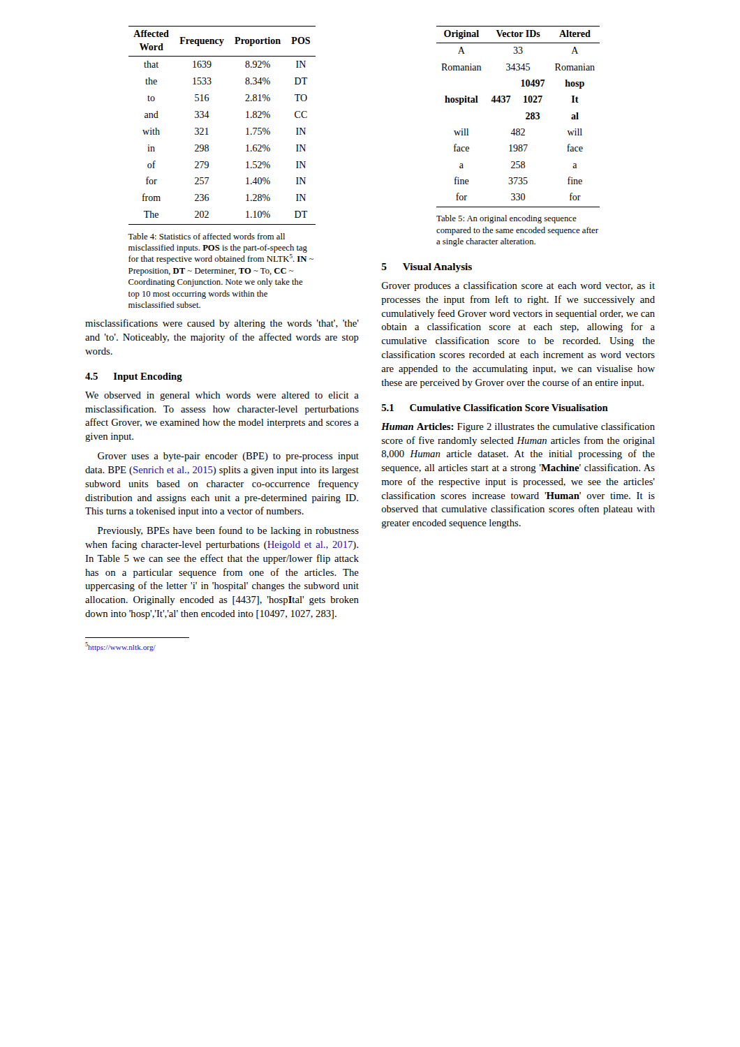Table 4: Statistics of affected words from all misclassified inputs. POS is the part-of-speech tag for that respective word obtained from NLTK 5 . IN ~ Preposition, DT ~ Determiner, TO ~ To, CC ~ Coordinating Conjunction. Note we only take the top 10 most occurring words within the misclassified subset.
| Affected Word | Frequency | Proportion | POS |
| --- | --- | --- | --- |
| that | 1639 | 8.92% | IN |
| the | 1533 | 8.34% | DT |
| to | 516 | 2.81% | TO |
| and | 334 | 1.82% | CC |
| with | 321 | 1.75% | IN |
| in | 298 | 1.62% | IN |
| of | 279 | 1.52% | IN |
| for | 257 | 1.40% | IN |
| from | 236 | 1.28% | IN |
| The | 202 | 1.10% | DT |
misclassifications were caused by altering the words 'that', 'the' and 'to'. Noticeably, the majority of the affected words are stop words.
4.5 Input Encoding
We observed in general which words were altered to elicit a misclassification. To assess how character-level perturbations affect Grover, we examined how the model interprets and scores a given input.
Grover uses a byte-pair encoder (BPE) to pre-process input data. BPE (Senrich et al., 2015) splits a given input into its largest subword units based on character co-occurrence frequency distribution and assigns each unit a pre-determined pairing ID. This turns a tokenised input into a vector of numbers.
Previously, BPEs have been found to be lacking in robustness when facing character-level perturbations (Heigold et al., 2017). In Table 5 we can see the effect that the upper/lower flip attack has on a particular sequence from one of the articles. The uppercasing of the letter 'i' in 'hospital' changes the subword unit allocation. Originally encoded as [4437], 'hospItal' gets broken down into 'hosp','It','al' then encoded into [10497, 1027, 283].
5https://www.nltk.org/
Table 5: An original encoding sequence compared to the same encoded sequence after a single character alteration.
| Original | Vector IDs | Altered |
| --- | --- | --- |
| A | 33 | A |
| Romanian | 34345 | Romanian |
| hospital | 4437 | 10497 | hosp |
| 1027 | It |
| 283 | al |
| will | 482 | will |
| face | 1987 | face |
| a | 258 | a |
| fine | 3735 | fine |
| for | 330 | for |
5 Visual Analysis
Grover produces a classification score at each word vector, as it processes the input from left to right. If we successively and cumulatively feed Grover word vectors in sequential order, we can obtain a classification score at each step, allowing for a cumulative classification score to be recorded. Using the classification scores recorded at each increment as word vectors are appended to the accumulating input, we can visualise how these are perceived by Grover over the course of an entire input.
5.1 Cumulative Classification Score Visualisation
Human Articles: Figure 2 illustrates the cumulative classification score of five randomly selected Human articles from the original 8,000 Human article dataset. At the initial processing of the sequence, all articles start at a strong 'Machine' classification. As more of the respective input is processed, we see the articles' classification scores increase toward 'Human' over time. It is observed that cumulative classification scores often plateau with greater encoded sequence lengths.